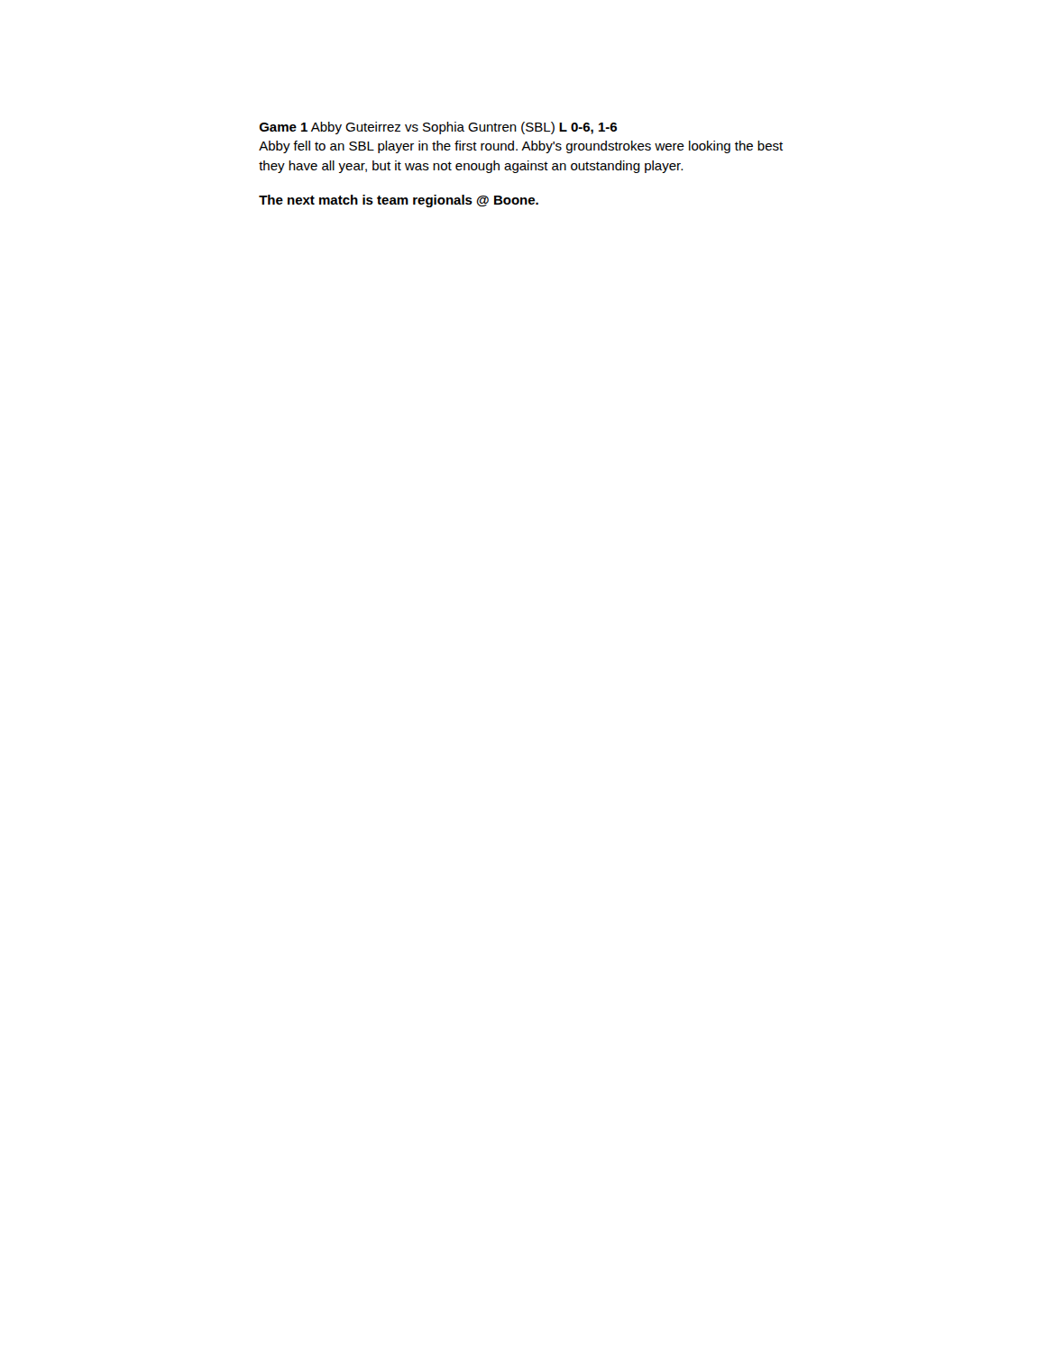Game 1 Abby Guteirrez vs Sophia Guntren (SBL) L 0-6, 1-6
Abby fell to an SBL player in the first round. Abby's groundstrokes were looking the best they have all year, but it was not enough against an outstanding player.
The next match is team regionals @ Boone.